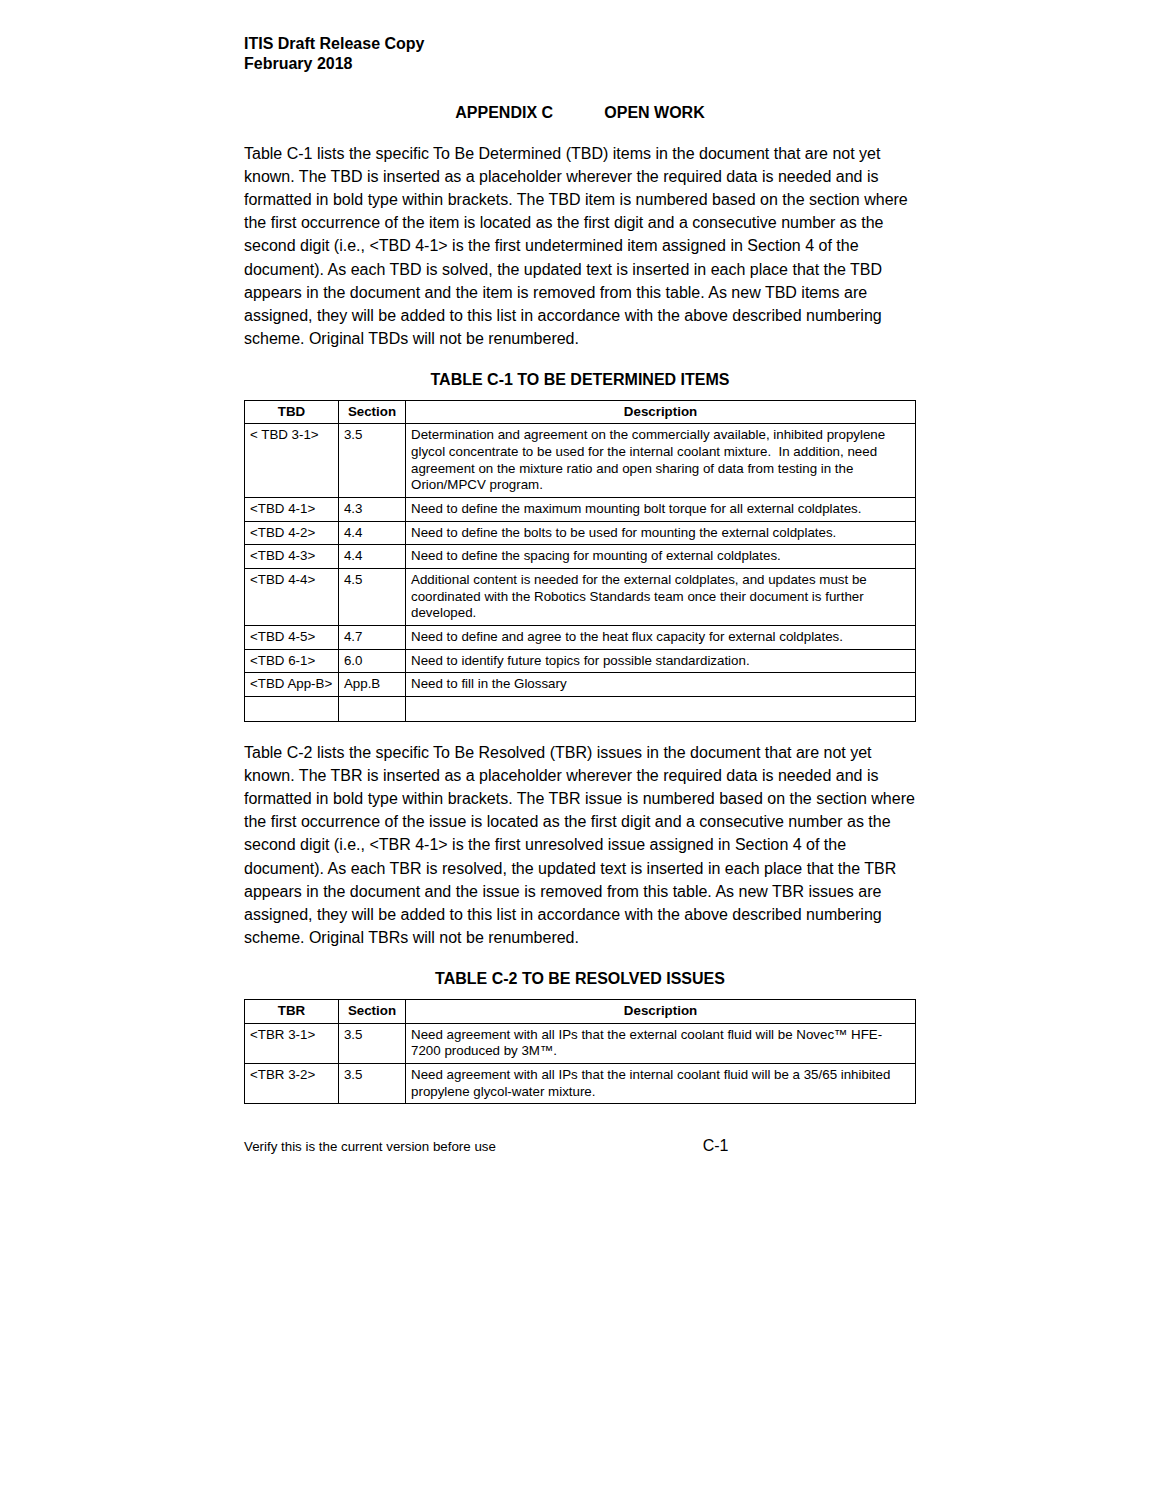ITIS Draft Release Copy
February 2018
APPENDIX C OPEN WORK
Table C-1 lists the specific To Be Determined (TBD) items in the document that are not yet known. The TBD is inserted as a placeholder wherever the required data is needed and is formatted in bold type within brackets. The TBD item is numbered based on the section where the first occurrence of the item is located as the first digit and a consecutive number as the second digit (i.e., <TBD 4-1> is the first undetermined item assigned in Section 4 of the document). As each TBD is solved, the updated text is inserted in each place that the TBD appears in the document and the item is removed from this table. As new TBD items are assigned, they will be added to this list in accordance with the above described numbering scheme. Original TBDs will not be renumbered.
TABLE C-1 TO BE DETERMINED ITEMS
| TBD | Section | Description |
| --- | --- | --- |
| < TBD 3-1> | 3.5 | Determination and agreement on the commercially available, inhibited propylene glycol concentrate to be used for the internal coolant mixture. In addition, need agreement on the mixture ratio and open sharing of data from testing in the Orion/MPCV program. |
| <TBD 4-1> | 4.3 | Need to define the maximum mounting bolt torque for all external coldplates. |
| <TBD 4-2> | 4.4 | Need to define the bolts to be used for mounting the external coldplates. |
| <TBD 4-3> | 4.4 | Need to define the spacing for mounting of external coldplates. |
| <TBD 4-4> | 4.5 | Additional content is needed for the external coldplates, and updates must be coordinated with the Robotics Standards team once their document is further developed. |
| <TBD 4-5> | 4.7 | Need to define and agree to the heat flux capacity for external coldplates. |
| <TBD 6-1> | 6.0 | Need to identify future topics for possible standardization. |
| <TBD App-B> | App.B | Need to fill in the Glossary |
Table C-2 lists the specific To Be Resolved (TBR) issues in the document that are not yet known. The TBR is inserted as a placeholder wherever the required data is needed and is formatted in bold type within brackets. The TBR issue is numbered based on the section where the first occurrence of the issue is located as the first digit and a consecutive number as the second digit (i.e., <TBR 4-1> is the first unresolved issue assigned in Section 4 of the document). As each TBR is resolved, the updated text is inserted in each place that the TBR appears in the document and the issue is removed from this table. As new TBR issues are assigned, they will be added to this list in accordance with the above described numbering scheme. Original TBRs will not be renumbered.
TABLE C-2 TO BE RESOLVED ISSUES
| TBR | Section | Description |
| --- | --- | --- |
| <TBR 3-1> | 3.5 | Need agreement with all IPs that the external coolant fluid will be Novec ™ HFE-7200 produced by 3M ™ . |
| <TBR 3-2> | 3.5 | Need agreement with all IPs that the internal coolant fluid will be a 35/65 inhibited propylene glycol-water mixture. |
Verify this is the current version before use
C-1